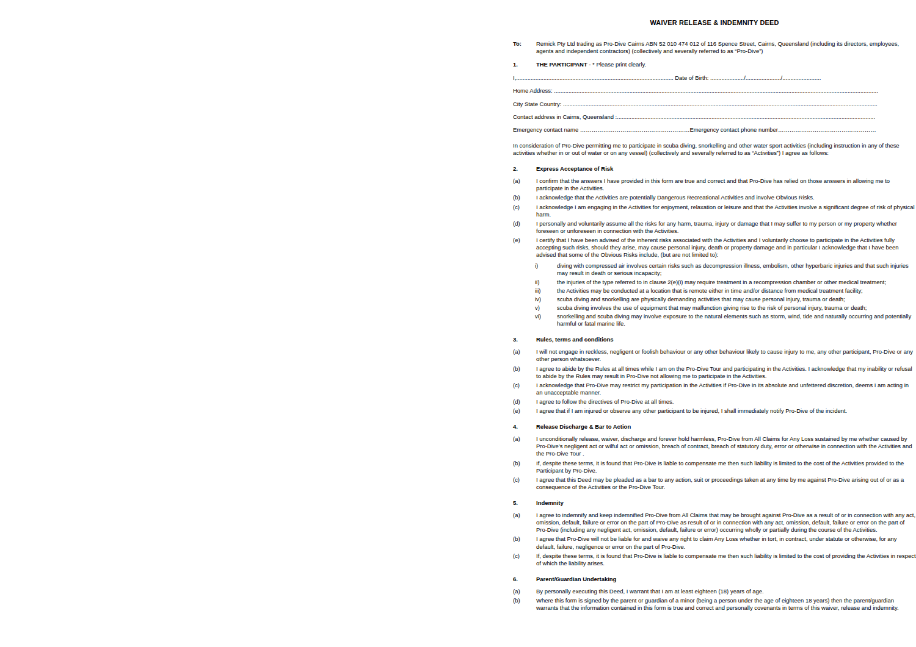WAIVER RELEASE & INDEMNITY DEED
To:
Remick Pty Ltd trading as Pro-Dive Cairns ABN 52 010 474 012 of 116 Spence Street, Cairns, Queensland (including its directors, employees, agents and independent contractors) (collectively and severally referred to as “Pro-Dive”)
1.
THE PARTICIPANT - * Please print clearly.
I,.................................................................................................. Date of Birth: ...................../....................../........................
Home Address: ..........................................................................................................................................................................................................
City State Country: ....................................................................................................................................................................................................
Contact address in Cairns, Queensland :.................................................................................................................................................................
Emergency contact name …………………………………………………Emergency contact phone number……………………………………………
In consideration of Pro-Dive permitting me to participate in scuba diving, snorkelling and other water sport activities (including instruction in any of these activities whether in or out of water or on any vessel) (collectively and severally referred to as “Activities”) I agree as follows:
2.
Express Acceptance of Risk
(a)
I confirm that the answers I have provided in this form are true and correct and that Pro-Dive has relied on those answers in allowing me to participate in the Activities.
(b)
I acknowledge that the Activities are potentially Dangerous Recreational Activities and involve Obvious Risks.
(c)
I acknowledge I am engaging in the Activities for enjoyment, relaxation or leisure and that the Activities involve a significant degree of risk of physical harm.
(d)
I personally and voluntarily assume all the risks for any harm, trauma, injury or damage that I may suffer to my person or my property whether foreseen or unforeseen in connection with the Activities.
(e)
I certify that I have been advised of the inherent risks associated with the Activities and I voluntarily choose to participate in the Activities fully accepting such risks, should they arise, may cause personal injury, death or property damage and in particular I acknowledge that I have been advised that some of the Obvious Risks include, (but are not limited to):
i)
diving with compressed air involves certain risks such as decompression illness, embolism, other hyperbaric injuries and that such injuries may result in death or serious incapacity;
ii)
the injuries of the type referred to in clause 2(e)(i) may require treatment in a recompression chamber or other medical treatment;
iii)
the Activities may be conducted at a location that is remote either in time and/or distance from medical treatment facility;
iv)
scuba diving and snorkelling are physically demanding activities that may cause personal injury, trauma or death;
v)
scuba diving involves the use of equipment that may malfunction giving rise to the risk of personal injury, trauma or death;
vi)
snorkelling and scuba diving may involve exposure to the natural elements such as storm, wind, tide and naturally occurring and potentially harmful or fatal marine life.
3.
Rules, terms and conditions
(a)
I will not engage in reckless, negligent or foolish behaviour or any other behaviour likely to cause injury to me, any other participant, Pro-Dive or any other person whatsoever.
(b)
I agree to abide by the Rules at all times while I am on the Pro-Dive Tour and participating in the Activities. I acknowledge that my inability or refusal to abide by the Rules may result in Pro-Dive not allowing me to participate in the Activities.
(c)
I acknowledge that Pro-Dive may restrict my participation in the Activities if Pro-Dive in its absolute and unfettered discretion, deems I am acting in an unacceptable manner.
(d)
I agree to follow the directives of Pro-Dive at all times.
(e)
I agree that if I am injured or observe any other participant to be injured, I shall immediately notify Pro-Dive of the incident.
4.
Release Discharge & Bar to Action
(a)
I unconditionally release, waiver, discharge and forever hold harmless, Pro-Dive from All Claims for Any Loss sustained by me whether caused by Pro-Dive’s negligent act or wilful act or omission, breach of contract, breach of statutory duty, error or otherwise in connection with the Activities and the Pro-Dive Tour .
(b)
If, despite these terms, it is found that Pro-Dive is liable to compensate me then such liability is limited to the cost of the Activities provided to the Participant by Pro-Dive.
(c)
I agree that this Deed may be pleaded as a bar to any action, suit or proceedings taken at any time by me against Pro-Dive arising out of or as a consequence of the Activities or the Pro-Dive Tour.
5.
Indemnity
(a)
I agree to indemnify and keep indemnified Pro-Dive from All Claims that may be brought against Pro-Dive as a result of or in connection with any act, omission, default, failure or error on the part of Pro-Dive as result of or in connection with any act, omission, default, failure or error on the part of Pro-Dive (including any negligent act, omission, default, failure or error) occurring wholly or partially during the course of the Activities.
(b)
I agree that Pro-Dive will not be liable for and waive any right to claim Any Loss whether in tort, in contract, under statute or otherwise, for any default, failure, negligence or error on the part of Pro-Dive.
(c)
If, despite these terms, it is found that Pro-Dive is liable to compensate me then such liability is limited to the cost of providing the Activities in respect of which the liability arises.
6.
Parent/Guardian Undertaking
(a)
By personally executing this Deed, I warrant that I am at least eighteen (18) years of age.
(b)
Where this form is signed by the parent or guardian of a minor (being a person under the age of eighteen 18 years) then the parent/guardian warrants that the information contained in this form is true and correct and personally covenants in terms of this waiver, release and indemnity.